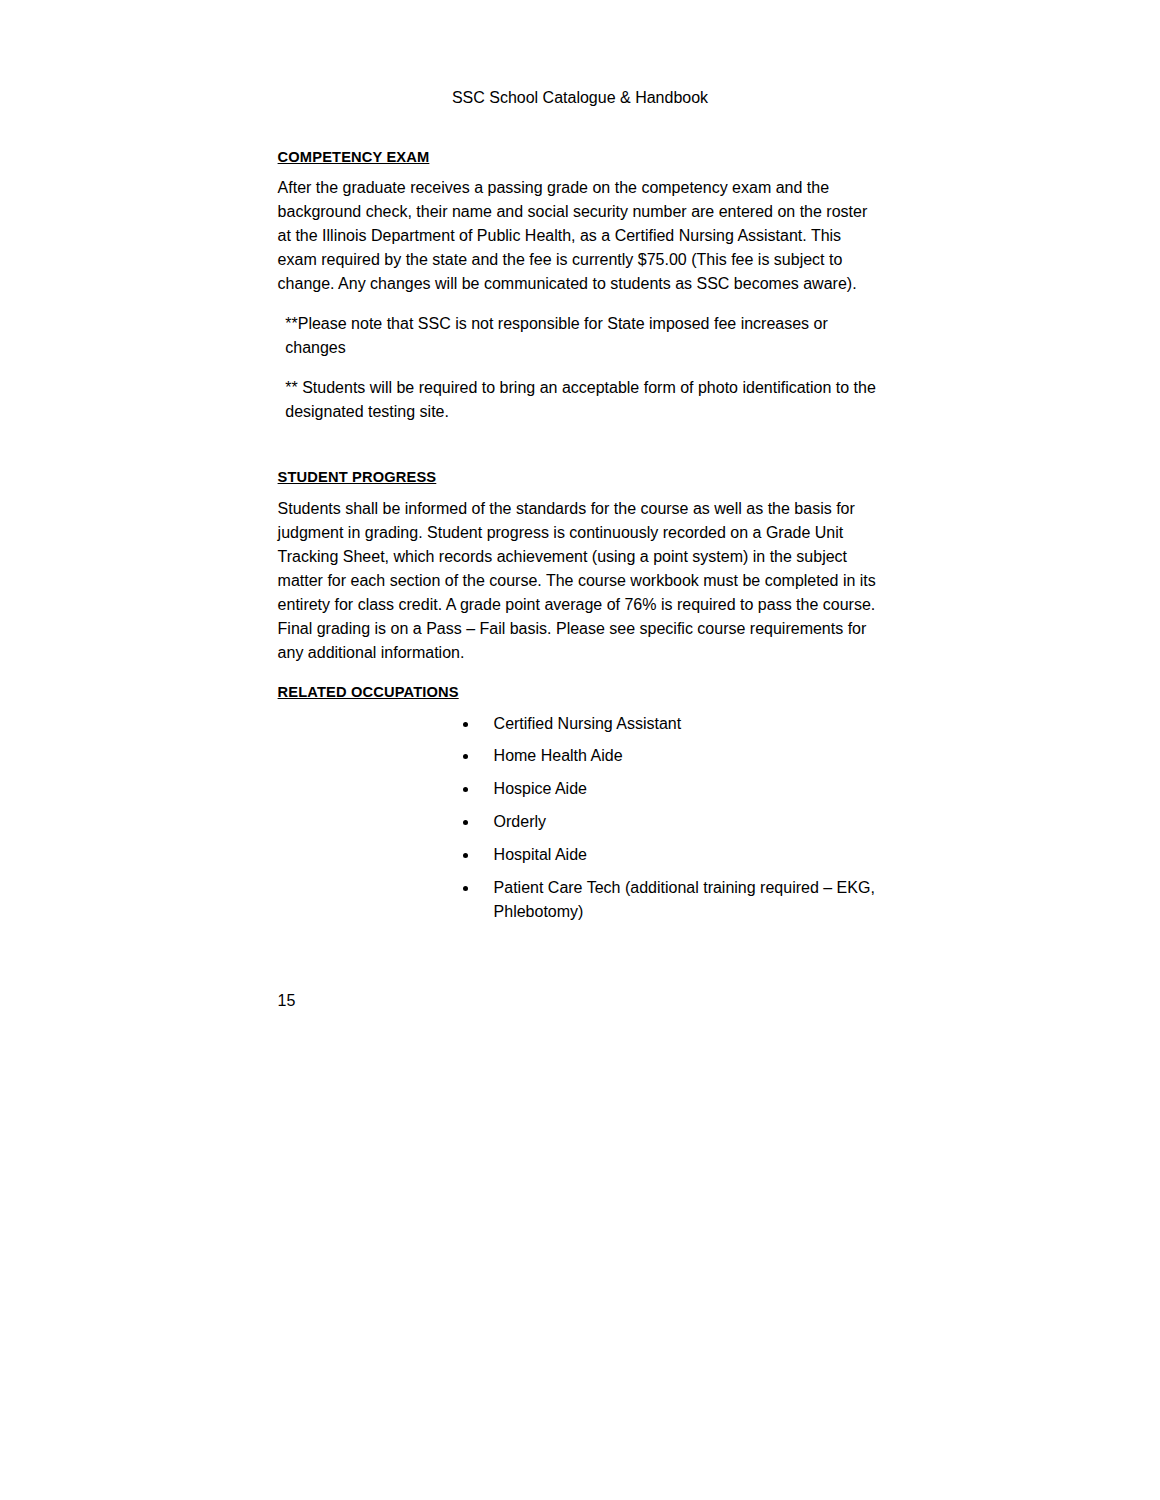SSC School Catalogue & Handbook
COMPETENCY EXAM
After the graduate receives a passing grade on the competency exam and the background check, their name and social security number are entered on the roster at the Illinois Department of Public Health, as a Certified Nursing Assistant. This exam required by the state and the fee is currently $75.00 (This fee is subject to change. Any changes will be communicated to students as SSC becomes aware).
**Please note that SSC is not responsible for State imposed fee increases or changes
** Students will be required to bring an acceptable form of photo identification to the designated testing site.
STUDENT PROGRESS
Students shall be informed of the standards for the course as well as the basis for judgment in grading. Student progress is continuously recorded on a Grade Unit Tracking Sheet, which records achievement (using a point system) in the subject matter for each section of the course. The course workbook must be completed in its entirety for class credit. A grade point average of 76% is required to pass the course. Final grading is on a Pass – Fail basis. Please see specific course requirements for any additional information.
RELATED OCCUPATIONS
Certified Nursing Assistant
Home Health Aide
Hospice Aide
Orderly
Hospital Aide
Patient Care Tech (additional training required – EKG, Phlebotomy)
15